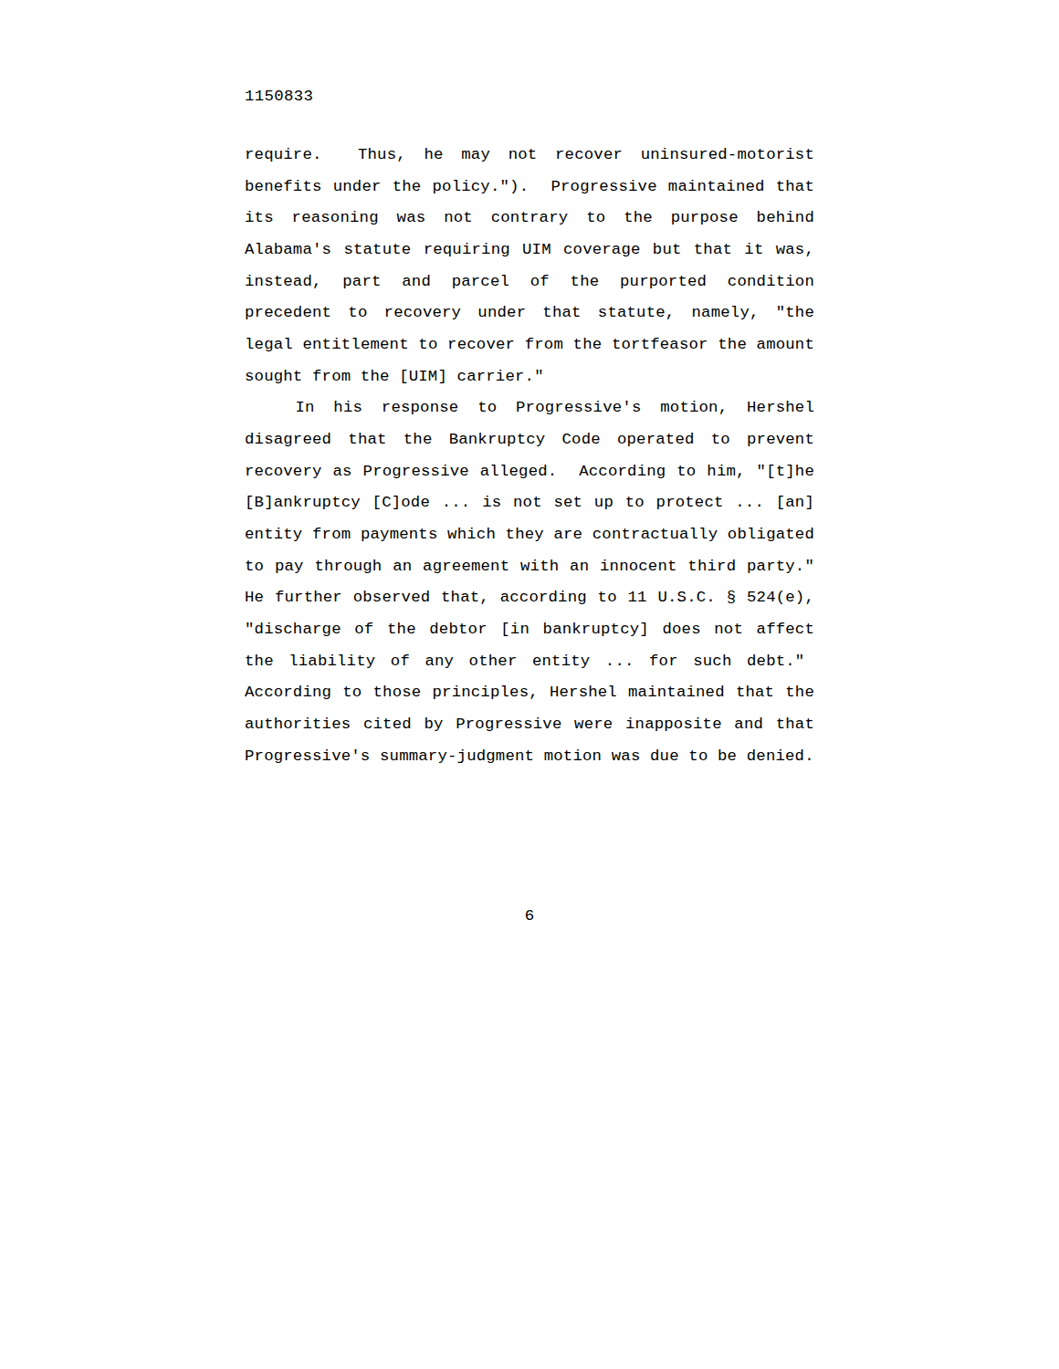1150833
require. Thus, he may not recover uninsured-motorist benefits under the policy."). Progressive maintained that its reasoning was not contrary to the purpose behind Alabama's statute requiring UIM coverage but that it was, instead, part and parcel of the purported condition precedent to recovery under that statute, namely, "the legal entitlement to recover from the tortfeasor the amount sought from the [UIM] carrier."
In his response to Progressive's motion, Hershel disagreed that the Bankruptcy Code operated to prevent recovery as Progressive alleged. According to him, "[t]he [B]ankruptcy [C]ode ... is not set up to protect ... [an] entity from payments which they are contractually obligated to pay through an agreement with an innocent third party." He further observed that, according to 11 U.S.C. § 524(e), "discharge of the debtor [in bankruptcy] does not affect the liability of any other entity ... for such debt." According to those principles, Hershel maintained that the authorities cited by Progressive were inapposite and that Progressive's summary-judgment motion was due to be denied.
6